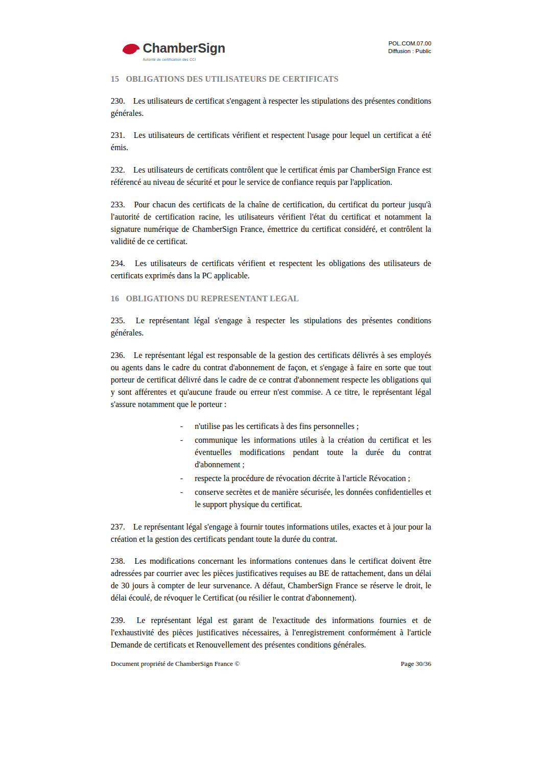ChamberSign
Autorité de certification des CCI
POL.COM.07.00
Diffusion : Public
15 OBLIGATIONS DES UTILISATEURS DE CERTIFICATS
230. Les utilisateurs de certificat s'engagent à respecter les stipulations des présentes conditions générales.
231. Les utilisateurs de certificats vérifient et respectent l'usage pour lequel un certificat a été émis.
232. Les utilisateurs de certificats contrôlent que le certificat émis par ChamberSign France est référencé au niveau de sécurité et pour le service de confiance requis par l'application.
233. Pour chacun des certificats de la chaîne de certification, du certificat du porteur jusqu'à l'autorité de certification racine, les utilisateurs vérifient l'état du certificat et notamment la signature numérique de ChamberSign France, émettrice du certificat considéré, et contrôlent la validité de ce certificat.
234. Les utilisateurs de certificats vérifient et respectent les obligations des utilisateurs de certificats exprimés dans la PC applicable.
16 OBLIGATIONS DU REPRESENTANT LEGAL
235. Le représentant légal s'engage à respecter les stipulations des présentes conditions générales.
236. Le représentant légal est responsable de la gestion des certificats délivrés à ses employés ou agents dans le cadre du contrat d'abonnement de façon, et s'engage à faire en sorte que tout porteur de certificat délivré dans le cadre de ce contrat d'abonnement respecte les obligations qui y sont afférentes et qu'aucune fraude ou erreur n'est commise. A ce titre, le représentant légal s'assure notamment que le porteur :
n'utilise pas les certificats à des fins personnelles ;
communique les informations utiles à la création du certificat et les éventuelles modifications pendant toute la durée du contrat d'abonnement ;
respecte la procédure de révocation décrite à l'article Révocation ;
conserve secrètes et de manière sécurisée, les données confidentielles et le support physique du certificat.
237. Le représentant légal s'engage à fournir toutes informations utiles, exactes et à jour pour la création et la gestion des certificats pendant toute la durée du contrat.
238. Les modifications concernant les informations contenues dans le certificat doivent être adressées par courrier avec les pièces justificatives requises au BE de rattachement, dans un délai de 30 jours à compter de leur survenance. A défaut, ChamberSign France se réserve le droit, le délai écoulé, de révoquer le Certificat (ou résilier le contrat d'abonnement).
239. Le représentant légal est garant de l'exactitude des informations fournies et de l'exhaustivité des pièces justificatives nécessaires, à l'enregistrement conformément à l'article Demande de certificats et Renouvellement des présentes conditions générales.
Document propriété de ChamberSign France ©
Page 30/36